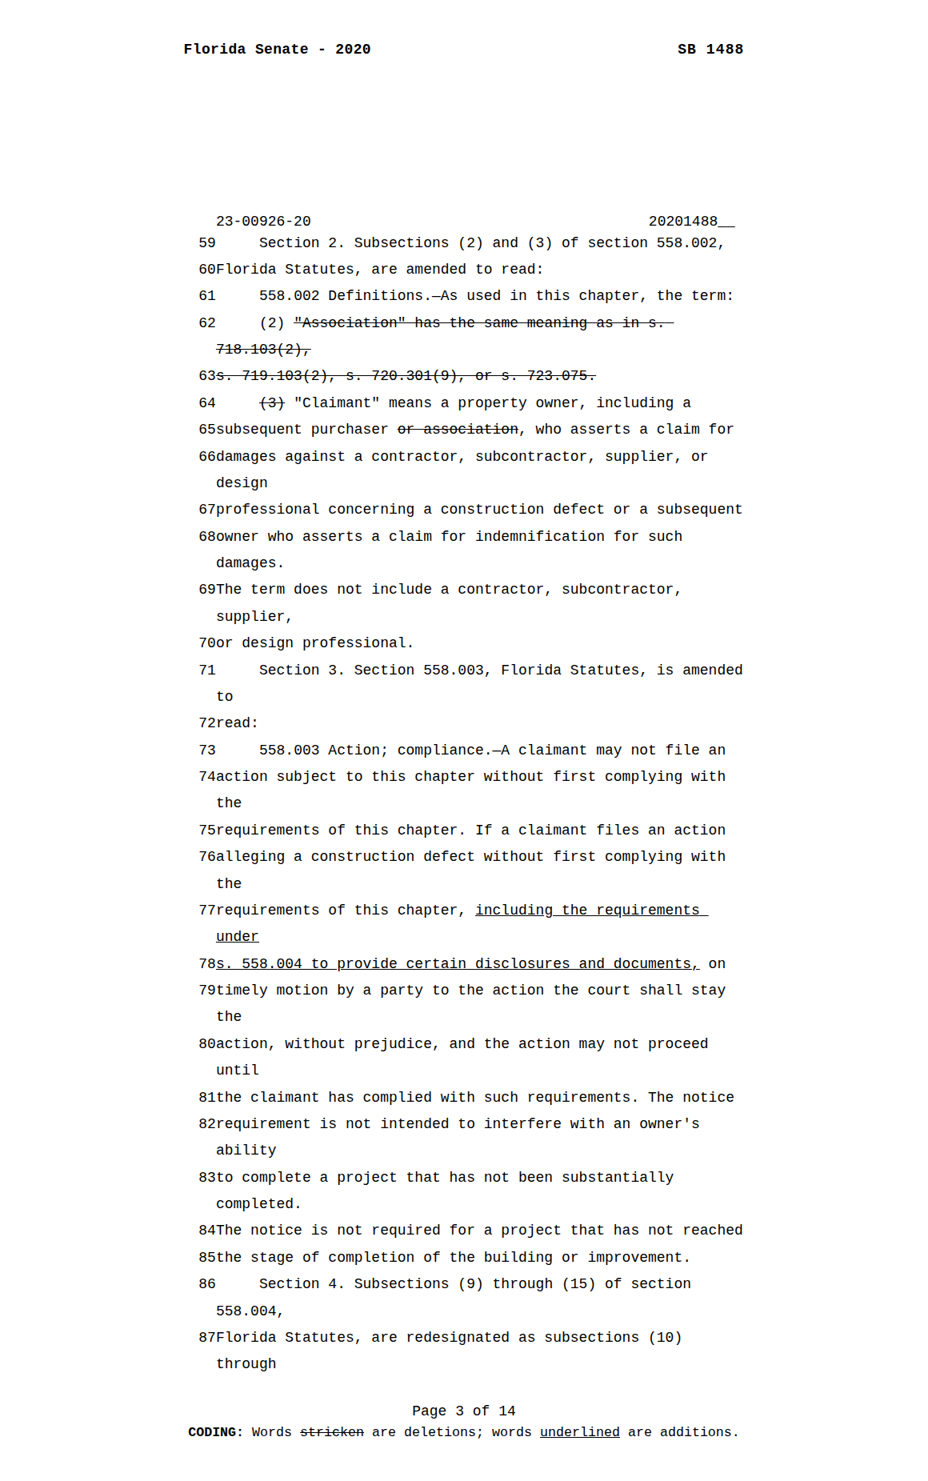Florida Senate - 2020 SB 1488
23-00926-20 20201488__
| 59 | Section 2. Subsections (2) and (3) of section 558.002, |
| 60 | Florida Statutes, are amended to read: |
| 61 | 558.002 Definitions.—As used in this chapter, the term: |
| 62 | (2) "Association" has the same meaning as in s. 718.103(2), |
| 63 | s. 719.103(2), s. 720.301(9), or s. 723.075. |
| 64 | (3) "Claimant" means a property owner, including a |
| 65 | subsequent purchaser or association , who asserts a claim for |
| 66 | damages against a contractor, subcontractor, supplier, or design |
| 67 | professional concerning a construction defect or a subsequent |
| 68 | owner who asserts a claim for indemnification for such damages. |
| 69 | The term does not include a contractor, subcontractor, supplier, |
| 70 | or design professional. |
| 71 | Section 3. Section 558.003, Florida Statutes, is amended to |
| 72 | read: |
| 73 | 558.003 Action; compliance.—A claimant may not file an |
| 74 | action subject to this chapter without first complying with the |
| 75 | requirements of this chapter. If a claimant files an action |
| 76 | alleging a construction defect without first complying with the |
| 77 | requirements of this chapter, including the requirements under |
| 78 | s. 558.004 to provide certain disclosures and documents, on |
| 79 | timely motion by a party to the action the court shall stay the |
| 80 | action, without prejudice, and the action may not proceed until |
| 81 | the claimant has complied with such requirements. The notice |
| 82 | requirement is not intended to interfere with an owner's ability |
| 83 | to complete a project that has not been substantially completed. |
| 84 | The notice is not required for a project that has not reached |
| 85 | the stage of completion of the building or improvement. |
| 86 | Section 4. Subsections (9) through (15) of section 558.004, |
| 87 | Florida Statutes, are redesignated as subsections (10) through |
Page 3 of 14
CODING: Words stricken are deletions; words underlined are additions.